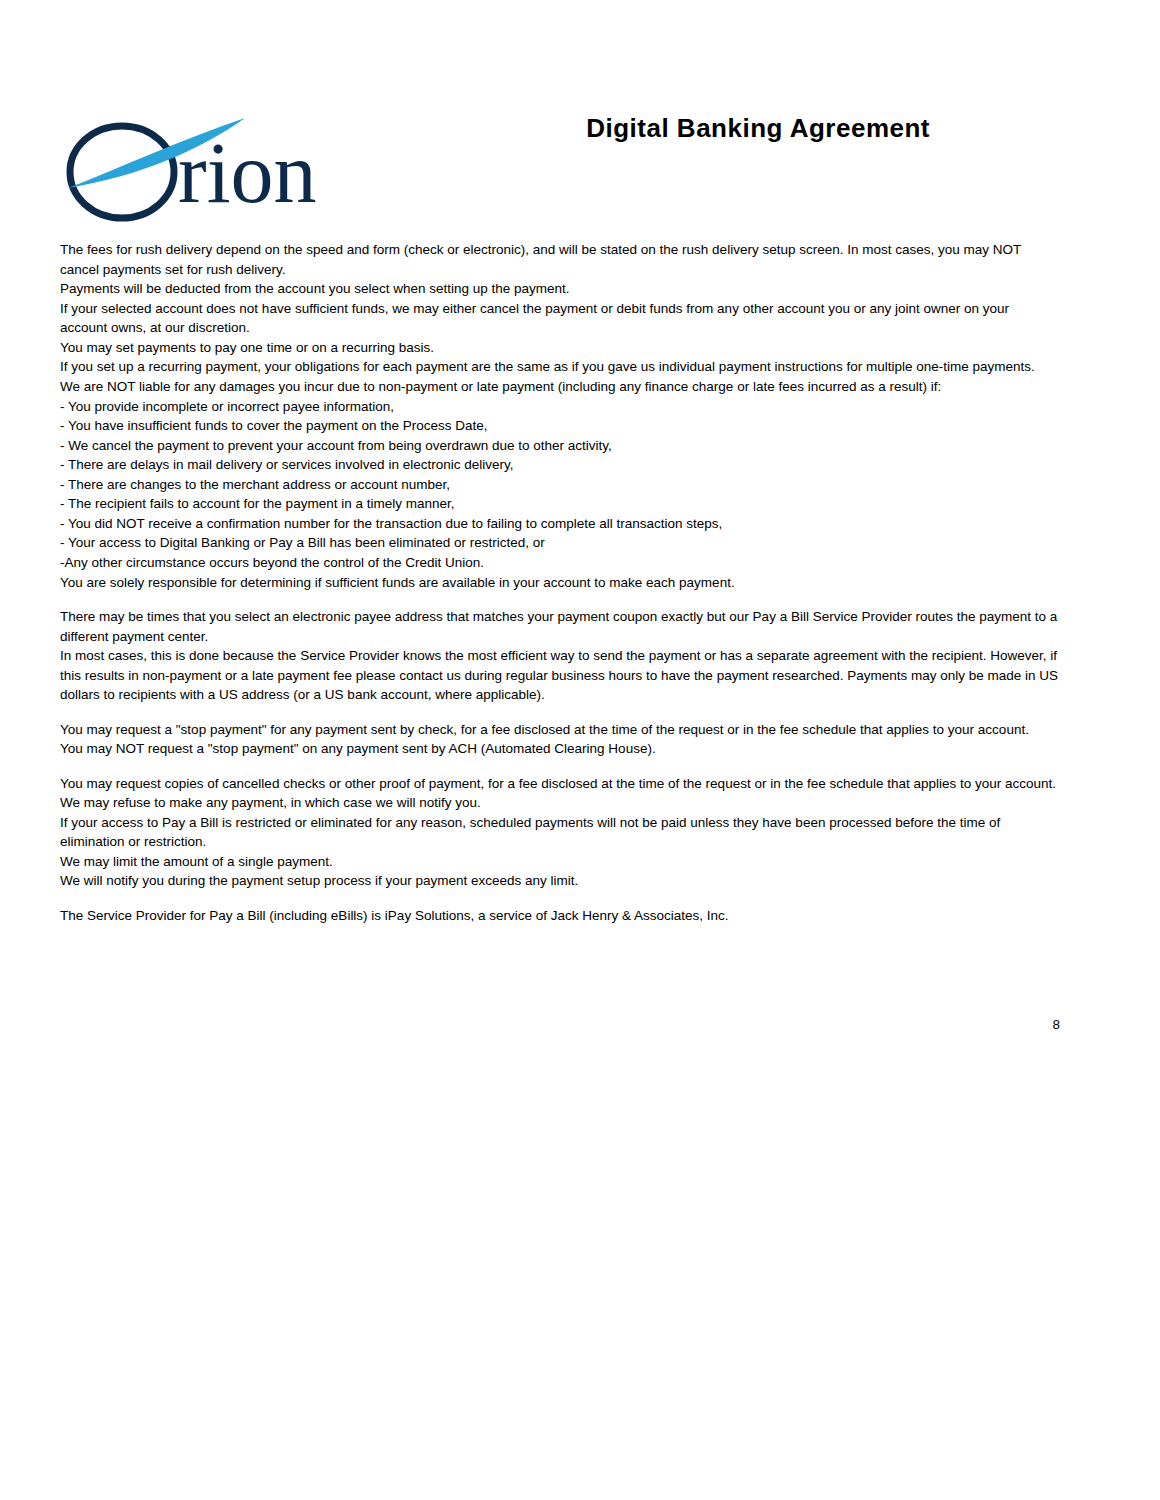rion
Digital Banking Agreement
The fees for rush delivery depend on the speed and form (check or electronic), and will be stated on the rush delivery setup screen. In most cases, you may NOT cancel payments set for rush delivery.
Payments will be deducted from the account you select when setting up the payment.
If your selected account does not have sufficient funds, we may either cancel the payment or debit funds from any other account you or any joint owner on your account owns, at our discretion.
You may set payments to pay one time or on a recurring basis.
If you set up a recurring payment, your obligations for each payment are the same as if you gave us individual payment instructions for multiple one-time payments.
We are NOT liable for any damages you incur due to non-payment or late payment (including any finance charge or late fees incurred as a result) if:
- You provide incomplete or incorrect payee information,
- You have insufficient funds to cover the payment on the Process Date,
- We cancel the payment to prevent your account from being overdrawn due to other activity,
- There are delays in mail delivery or services involved in electronic delivery,
- There are changes to the merchant address or account number,
- The recipient fails to account for the payment in a timely manner,
- You did NOT receive a confirmation number for the transaction due to failing to complete all transaction steps,
- Your access to Digital Banking or Pay a Bill has been eliminated or restricted, or
-Any other circumstance occurs beyond the control of the Credit Union.
You are solely responsible for determining if sufficient funds are available in your account to make each payment.
There may be times that you select an electronic payee address that matches your payment coupon exactly but our Pay a Bill Service Provider routes the payment to a different payment center.
In most cases, this is done because the Service Provider knows the most efficient way to send the payment or has a separate agreement with the recipient. However, if this results in non-payment or a late payment fee please contact us during regular business hours to have the payment researched. Payments may only be made in US dollars to recipients with a US address (or a US bank account, where applicable).
You may request a "stop payment" for any payment sent by check, for a fee disclosed at the time of the request or in the fee schedule that applies to your account.
You may NOT request a "stop payment" on any payment sent by ACH (Automated Clearing House).
You may request copies of cancelled checks or other proof of payment, for a fee disclosed at the time of the request or in the fee schedule that applies to your account.
We may refuse to make any payment, in which case we will notify you.
If your access to Pay a Bill is restricted or eliminated for any reason, scheduled payments will not be paid unless they have been processed before the time of elimination or restriction.
We may limit the amount of a single payment.
We will notify you during the payment setup process if your payment exceeds any limit.
The Service Provider for Pay a Bill (including eBills) is iPay Solutions, a service of Jack Henry & Associates, Inc.
8